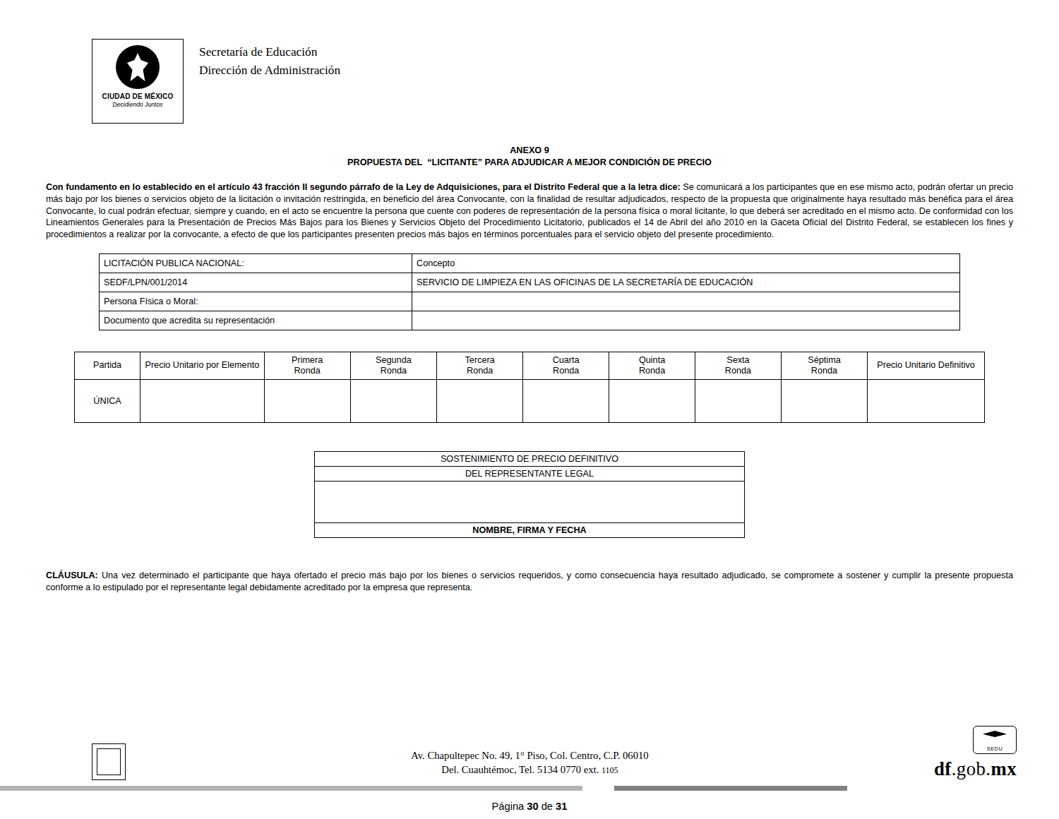CIUDAD DE MÉXICO Decidiendo Juntos
Secretaría de Educación
Dirección de Administración
ANEXO 9
PROPUESTA DEL “LICITANTE” PARA ADJUDICAR A MEJOR CONDICIÓN DE PRECIO
Con fundamento en lo establecido en el artículo 43 fracción II segundo párrafo de la Ley de Adquisiciones, para el Distrito Federal que a la letra dice: Se comunicará a los participantes que en ese mismo acto, podrán ofertar un precio más bajo por los bienes o servicios objeto de la licitación o invitación restringida, en beneficio del área Convocante, con la finalidad de resultar adjudicados, respecto de la propuesta que originalmente haya resultado más benéfica para el área Convocante, lo cual podrán efectuar, siempre y cuando, en el acto se encuentre la persona que cuente con poderes de representación de la persona física o moral licitante, lo que deberá ser acreditado en el mismo acto. De conformidad con los Lineamientos Generales para la Presentación de Precios Más Bajos para los Bienes y Servicios Objeto del Procedimiento Licitatorio, publicados el 14 de Abril del año 2010 en la Gaceta Oficial del Distrito Federal, se establecen los fines y procedimientos a realizar por la convocante, a efecto de que los participantes presenten precios más bajos en términos porcentuales para el servicio objeto del presente procedimiento.
| LICITACIÓN PUBLICA NACIONAL: | Concepto |
| SEDF/LPN/001/2014 | SERVICIO DE LIMPIEZA EN LAS OFICINAS DE LA SECRETARÍA DE EDUCACIÓN |
| Persona Física o Moral: | |
| Documento que acredita su representación | |
| Partida | Precio Unitario por Elemento | Primera Ronda | Segunda Ronda | Tercera Ronda | Cuarta Ronda | Quinta Ronda | Sexta Ronda | Séptima Ronda | Precio Unitario Definitivo |
| --- | --- | --- | --- | --- | --- | --- | --- | --- | --- |
| ÚNICA | | | | | | | | | |
| SOSTENIMIENTO DE PRECIO DEFINITIVO |
| DEL REPRESENTANTE LEGAL |
| NOMBRE, FIRMA Y FECHA |
CLÁUSULA: Una vez determinado el participante que haya ofertado el precio más bajo por los bienes o servicios requeridos, y como consecuencia haya resultado adjudicado, se compromete a sostener y cumplir la presente propuesta conforme a lo estipulado por el representante legal debidamente acreditado por la empresa que representa.
Av. Chapultepec No. 49, 1° Piso, Col. Centro, C.P. 06010
Del. Cuauhtémoc, Tel. 5134 0770 ext. 1105
SEDU
df.gob.mx
Página 30 de 31